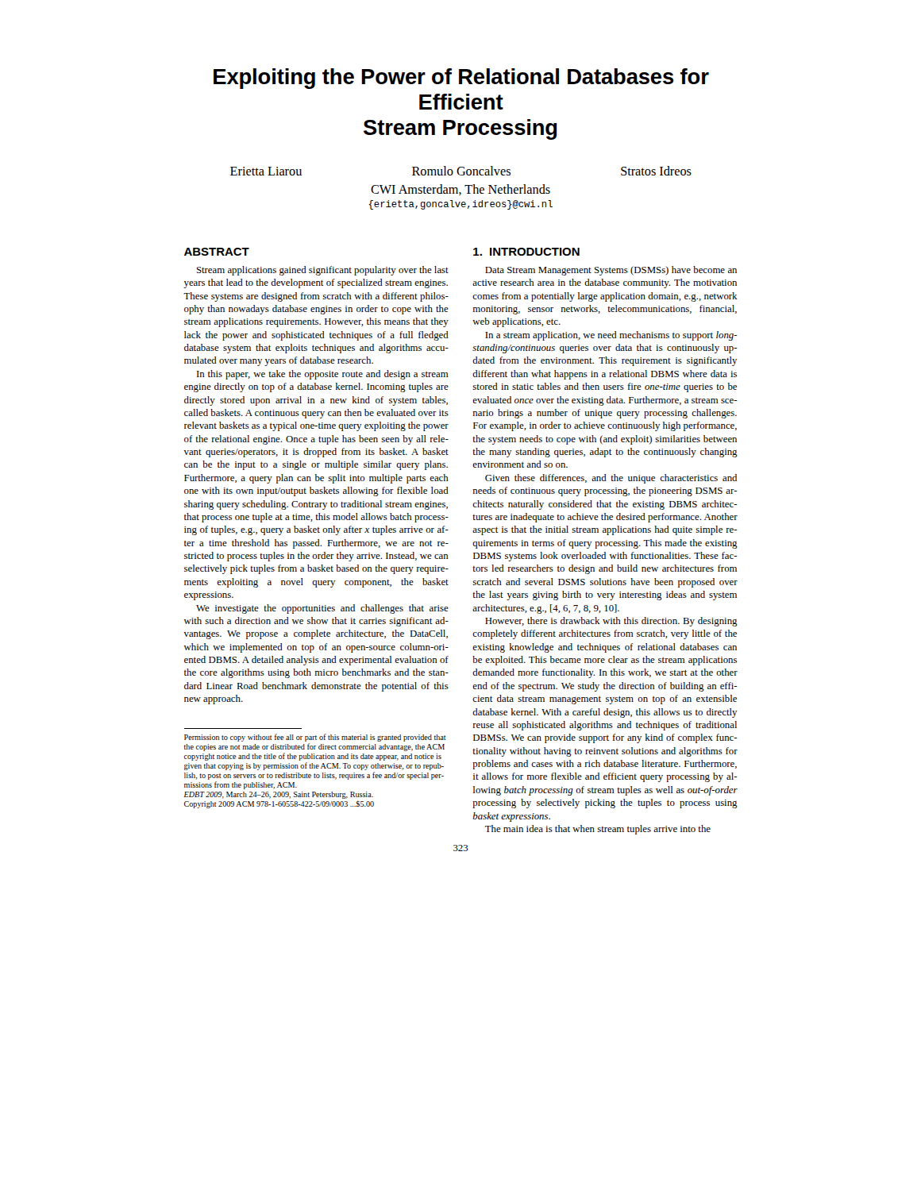Exploiting the Power of Relational Databases for Efficient
Stream Processing
| Erietta Liarou | Romulo Goncalves | Stratos Idreos |
CWI Amsterdam, The Netherlands
{erietta,goncalve,idreos}@cwi.nl
ABSTRACT
Stream applications gained significant popularity over the last years that lead to the development of specialized stream engines. These systems are designed from scratch with a different philosophy than nowadays database engines in order to cope with the stream applications requirements. However, this means that they lack the power and sophisticated techniques of a full fledged database system that exploits techniques and algorithms accumulated over many years of database research.
In this paper, we take the opposite route and design a stream engine directly on top of a database kernel. Incoming tuples are directly stored upon arrival in a new kind of system tables, called baskets. A continuous query can then be evaluated over its relevant baskets as a typical one-time query exploiting the power of the relational engine. Once a tuple has been seen by all relevant queries/operators, it is dropped from its basket. A basket can be the input to a single or multiple similar query plans. Furthermore, a query plan can be split into multiple parts each one with its own input/output baskets allowing for flexible load sharing query scheduling. Contrary to traditional stream engines, that process one tuple at a time, this model allows batch processing of tuples, e.g., query a basket only after x tuples arrive or after a time threshold has passed. Furthermore, we are not restricted to process tuples in the order they arrive. Instead, we can selectively pick tuples from a basket based on the query requirements exploiting a novel query component, the basket expressions.
We investigate the opportunities and challenges that arise with such a direction and we show that it carries significant advantages. We propose a complete architecture, the DataCell, which we implemented on top of an open-source column-oriented DBMS. A detailed analysis and experimental evaluation of the core algorithms using both micro benchmarks and the standard Linear Road benchmark demonstrate the potential of this new approach.
Permission to copy without fee all or part of this material is granted provided that the copies are not made or distributed for direct commercial advantage, the ACM copyright notice and the title of the publication and its date appear, and notice is given that copying is by permission of the ACM. To copy otherwise, or to republish, to post on servers or to redistribute to lists, requires a fee and/or special permissions from the publisher, ACM.
EDBT 2009, March 24–26, 2009, Saint Petersburg, Russia.
Copyright 2009 ACM 978-1-60558-422-5/09/0003 ...$5.00
1. INTRODUCTION
Data Stream Management Systems (DSMSs) have become an active research area in the database community. The motivation comes from a potentially large application domain, e.g., network monitoring, sensor networks, telecommunications, financial, web applications, etc.
In a stream application, we need mechanisms to support long-standing/continuous queries over data that is continuously updated from the environment. This requirement is significantly different than what happens in a relational DBMS where data is stored in static tables and then users fire one-time queries to be evaluated once over the existing data. Furthermore, a stream scenario brings a number of unique query processing challenges. For example, in order to achieve continuously high performance, the system needs to cope with (and exploit) similarities between the many standing queries, adapt to the continuously changing environment and so on.
Given these differences, and the unique characteristics and needs of continuous query processing, the pioneering DSMS architects naturally considered that the existing DBMS architectures are inadequate to achieve the desired performance. Another aspect is that the initial stream applications had quite simple requirements in terms of query processing. This made the existing DBMS systems look overloaded with functionalities. These factors led researchers to design and build new architectures from scratch and several DSMS solutions have been proposed over the last years giving birth to very interesting ideas and system architectures, e.g., [4, 6, 7, 8, 9, 10].
However, there is drawback with this direction. By designing completely different architectures from scratch, very little of the existing knowledge and techniques of relational databases can be exploited. This became more clear as the stream applications demanded more functionality. In this work, we start at the other end of the spectrum. We study the direction of building an efficient data stream management system on top of an extensible database kernel. With a careful design, this allows us to directly reuse all sophisticated algorithms and techniques of traditional DBMSs. We can provide support for any kind of complex functionality without having to reinvent solutions and algorithms for problems and cases with a rich database literature. Furthermore, it allows for more flexible and efficient query processing by allowing batch processing of stream tuples as well as out-of-order processing by selectively picking the tuples to process using basket expressions.
The main idea is that when stream tuples arrive into the
323